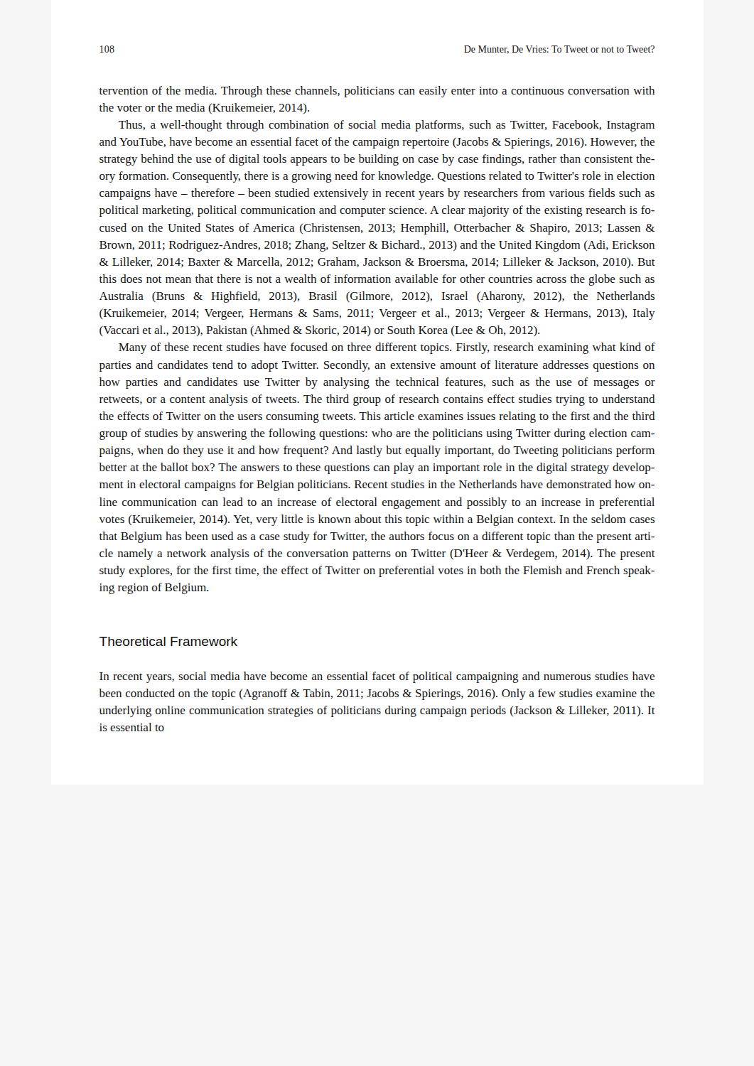108 De Munter, De Vries: To Tweet or not to Tweet?
tervention of the media. Through these channels, politicians can easily enter into a continuous conversation with the voter or the media (Kruikemeier, 2014).
Thus, a well-thought through combination of social media platforms, such as Twitter, Facebook, Instagram and YouTube, have become an essential facet of the campaign repertoire (Jacobs & Spierings, 2016). However, the strategy behind the use of digital tools appears to be building on case by case findings, rather than consistent theory formation. Consequently, there is a growing need for knowledge. Questions related to Twitter's role in election campaigns have – therefore – been studied extensively in recent years by researchers from various fields such as political marketing, political communication and computer science. A clear majority of the existing research is focused on the United States of America (Christensen, 2013; Hemphill, Otterbacher & Shapiro, 2013; Lassen & Brown, 2011; Rodriguez-Andres, 2018; Zhang, Seltzer & Bichard., 2013) and the United Kingdom (Adi, Erickson & Lilleker, 2014; Baxter & Marcella, 2012; Graham, Jackson & Broersma, 2014; Lilleker & Jackson, 2010). But this does not mean that there is not a wealth of information available for other countries across the globe such as Australia (Bruns & Highfield, 2013), Brasil (Gilmore, 2012), Israel (Aharony, 2012), the Netherlands (Kruikemeier, 2014; Vergeer, Hermans & Sams, 2011; Vergeer et al., 2013; Vergeer & Hermans, 2013), Italy (Vaccari et al., 2013), Pakistan (Ahmed & Skoric, 2014) or South Korea (Lee & Oh, 2012).
Many of these recent studies have focused on three different topics. Firstly, research examining what kind of parties and candidates tend to adopt Twitter. Secondly, an extensive amount of literature addresses questions on how parties and candidates use Twitter by analysing the technical features, such as the use of messages or retweets, or a content analysis of tweets. The third group of research contains effect studies trying to understand the effects of Twitter on the users consuming tweets. This article examines issues relating to the first and the third group of studies by answering the following questions: who are the politicians using Twitter during election campaigns, when do they use it and how frequent? And lastly but equally important, do Tweeting politicians perform better at the ballot box? The answers to these questions can play an important role in the digital strategy development in electoral campaigns for Belgian politicians. Recent studies in the Netherlands have demonstrated how online communication can lead to an increase of electoral engagement and possibly to an increase in preferential votes (Kruikemeier, 2014). Yet, very little is known about this topic within a Belgian context. In the seldom cases that Belgium has been used as a case study for Twitter, the authors focus on a different topic than the present article namely a network analysis of the conversation patterns on Twitter (D'Heer & Verdegem, 2014). The present study explores, for the first time, the effect of Twitter on preferential votes in both the Flemish and French speaking region of Belgium.
Theoretical Framework
In recent years, social media have become an essential facet of political campaigning and numerous studies have been conducted on the topic (Agranoff & Tabin, 2011; Jacobs & Spierings, 2016). Only a few studies examine the underlying online communication strategies of politicians during campaign periods (Jackson & Lilleker, 2011). It is essential to